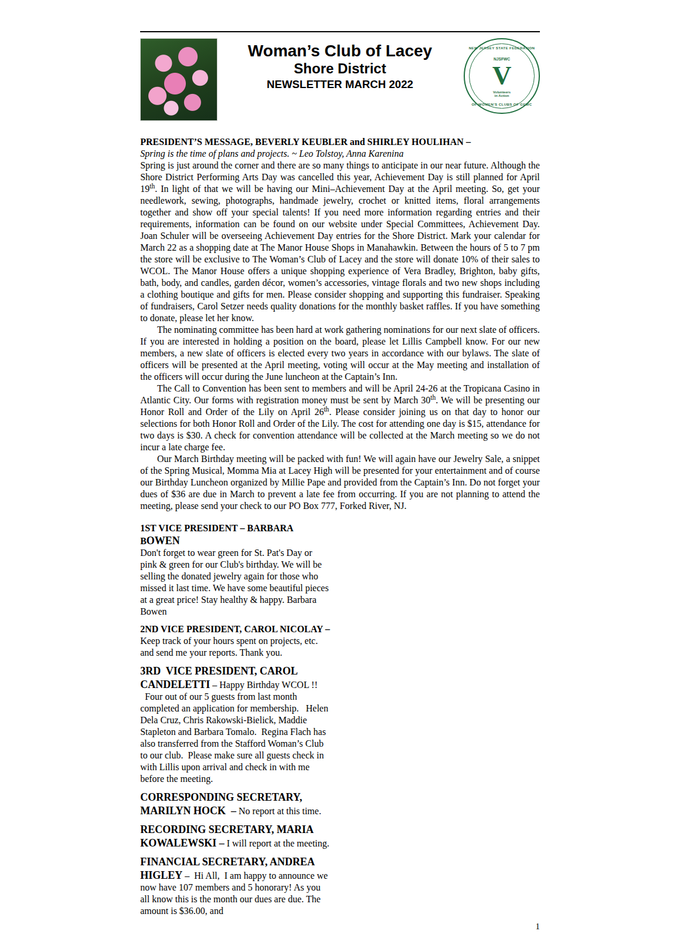Woman’s Club of Lacey
Shore District
NEWSLETTER MARCH 2022
NEW JERSEY STATE FEDERATION
NJSFWC
V
Volunteers
in Action
OF WOMEN’S CLUBS OF GFWC
PRESIDENT’S MESSAGE, BEVERLY KEUBLER and SHIRLEY HOULIHAN –
Spring is the time of plans and projects. ~ Leo Tolstoy, Anna Karenina
Spring is just around the corner and there are so many things to anticipate in our near future. Although the Shore District Performing Arts Day was cancelled this year, Achievement Day is still planned for April 19th. In light of that we will be having our Mini–Achievement Day at the April meeting. So, get your needlework, sewing, photographs, handmade jewelry, crochet or knitted items, floral arrangements together and show off your special talents! If you need more information regarding entries and their requirements, information can be found on our website under Special Committees, Achievement Day. Joan Schuler will be overseeing Achievement Day entries for the Shore District. Mark your calendar for March 22 as a shopping date at The Manor House Shops in Manahawkin. Between the hours of 5 to 7 pm the store will be exclusive to The Woman’s Club of Lacey and the store will donate 10% of their sales to WCOL. The Manor House offers a unique shopping experience of Vera Bradley, Brighton, baby gifts, bath, body, and candles, garden décor, women’s accessories, vintage florals and two new shops including a clothing boutique and gifts for men. Please consider shopping and supporting this fundraiser. Speaking of fundraisers, Carol Setzer needs quality donations for the monthly basket raffles. If you have something to donate, please let her know.
The nominating committee has been hard at work gathering nominations for our next slate of officers. If you are interested in holding a position on the board, please let Lillis Campbell know. For our new members, a new slate of officers is elected every two years in accordance with our bylaws. The slate of officers will be presented at the April meeting, voting will occur at the May meeting and installation of the officers will occur during the June luncheon at the Captain’s Inn.
The Call to Convention has been sent to members and will be April 24-26 at the Tropicana Casino in Atlantic City. Our forms with registration money must be sent by March 30th. We will be presenting our Honor Roll and Order of the Lily on April 26th. Please consider joining us on that day to honor our selections for both Honor Roll and Order of the Lily. The cost for attending one day is $15, attendance for two days is $30. A check for convention attendance will be collected at the March meeting so we do not incur a late charge fee.
Our March Birthday meeting will be packed with fun! We will again have our Jewelry Sale, a snippet of the Spring Musical, Momma Mia at Lacey High will be presented for your entertainment and of course our Birthday Luncheon organized by Millie Pape and provided from the Captain’s Inn. Do not forget your dues of $36 are due in March to prevent a late fee from occurring. If you are not planning to attend the meeting, please send your check to our PO Box 777, Forked River, NJ.
1ST VICE PRESIDENT – BARBARA BOWEN
Don't forget to wear green for St. Pat's Day or pink & green for our Club's birthday. We will be selling the donated jewelry again for those who missed it last time. We have some beautiful pieces at a great price! Stay healthy & happy. Barbara Bowen
2ND VICE PRESIDENT, CAROL NICOLAY –
Keep track of your hours spent on projects, etc. and send me your reports. Thank you.
3RD VICE PRESIDENT, CAROL CANDELETTI – Happy Birthday WCOL !! Four out of our 5 guests from last month completed an application for membership. Helen Dela Cruz, Chris Rakowski-Bielick, Maddie Stapleton and Barbara Tomalo. Regina Flach has also transferred from the Stafford Woman’s Club to our club. Please make sure all guests check in with Lillis upon arrival and check in with me before the meeting.
CORRESPONDING SECRETARY, MARILYN HOCK – No report at this time.
RECORDING SECRETARY, MARIA KOWALEWSKI – I will report at the meeting.
FINANCIAL SECRETARY, ANDREA HIGLEY – Hi All, I am happy to announce we now have 107 members and 5 honorary! As you all know this is the month our dues are due. The amount is $36.00, and
1